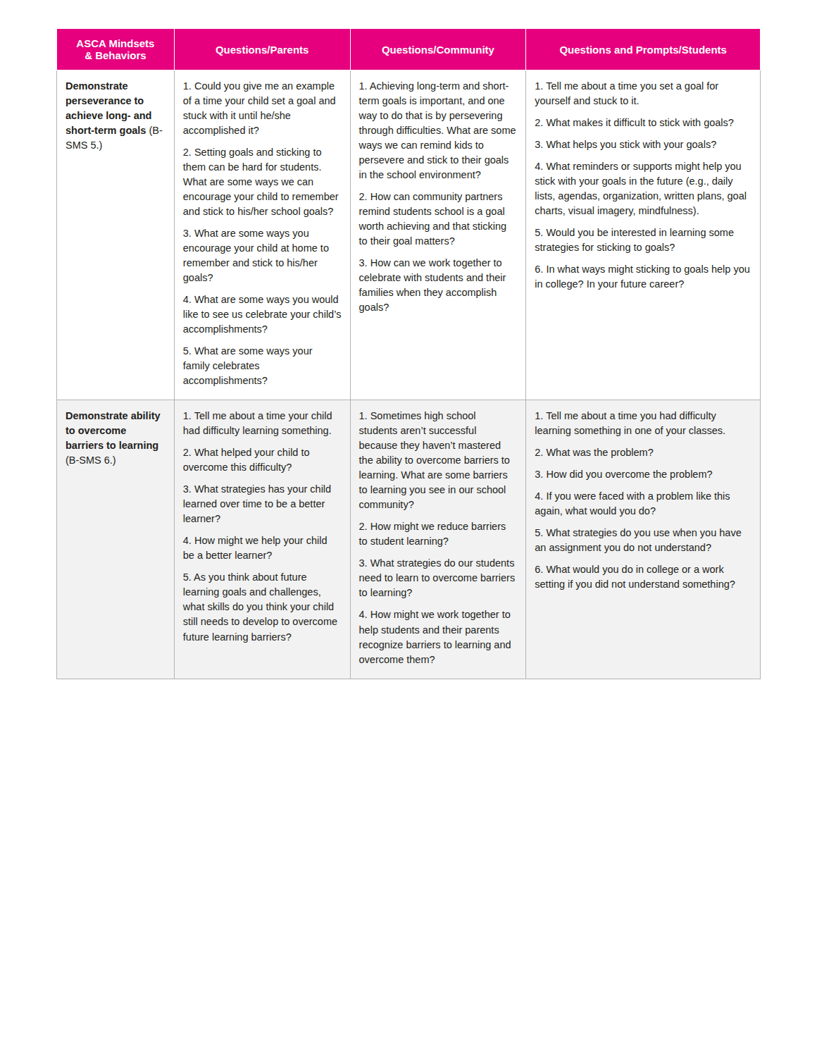| ASCA Mindsets & Behaviors | Questions/Parents | Questions/Community | Questions and Prompts/Students |
| --- | --- | --- | --- |
| Demonstrate perseverance to achieve long- and short-term goals (B-SMS 5.) | 1. Could you give me an example of a time your child set a goal and stuck with it until he/she accomplished it? 2. Setting goals and sticking to them can be hard for students. What are some ways we can encourage your child to remember and stick to his/her school goals? 3. What are some ways you encourage your child at home to remember and stick to his/her goals? 4. What are some ways you would like to see us celebrate your child’s accomplishments? 5. What are some ways your family celebrates accomplishments? | 1. Achieving long-term and short-term goals is important, and one way to do that is by persevering through difficulties. What are some ways we can remind kids to persevere and stick to their goals in the school environment? 2. How can community partners remind students school is a goal worth achieving and that sticking to their goal matters? 3. How can we work together to celebrate with students and their families when they accomplish goals? | 1. Tell me about a time you set a goal for yourself and stuck to it. 2. What makes it difficult to stick with goals? 3. What helps you stick with your goals? 4. What reminders or supports might help you stick with your goals in the future (e.g., daily lists, agendas, organization, written plans, goal charts, visual imagery, mindfulness). 5. Would you be interested in learning some strategies for sticking to goals? 6. In what ways might sticking to goals help you in college? In your future career? |
| Demonstrate ability to overcome barriers to learning (B-SMS 6.) | 1. Tell me about a time your child had difficulty learning something. 2. What helped your child to overcome this difficulty? 3. What strategies has your child learned over time to be a better learner? 4. How might we help your child be a better learner? 5. As you think about future learning goals and challenges, what skills do you think your child still needs to develop to overcome future learning barriers? | 1. Sometimes high school students aren’t successful because they haven’t mastered the ability to overcome barriers to learning. What are some barriers to learning you see in our school community? 2. How might we reduce barriers to student learning? 3. What strategies do our students need to learn to overcome barriers to learning? 4. How might we work together to help students and their parents recognize barriers to learning and overcome them? | 1. Tell me about a time you had difficulty learning something in one of your classes. 2. What was the problem? 3. How did you overcome the problem? 4. If you were faced with a problem like this again, what would you do? 5. What strategies do you use when you have an assignment you do not understand? 6. What would you do in college or a work setting if you did not understand something? |